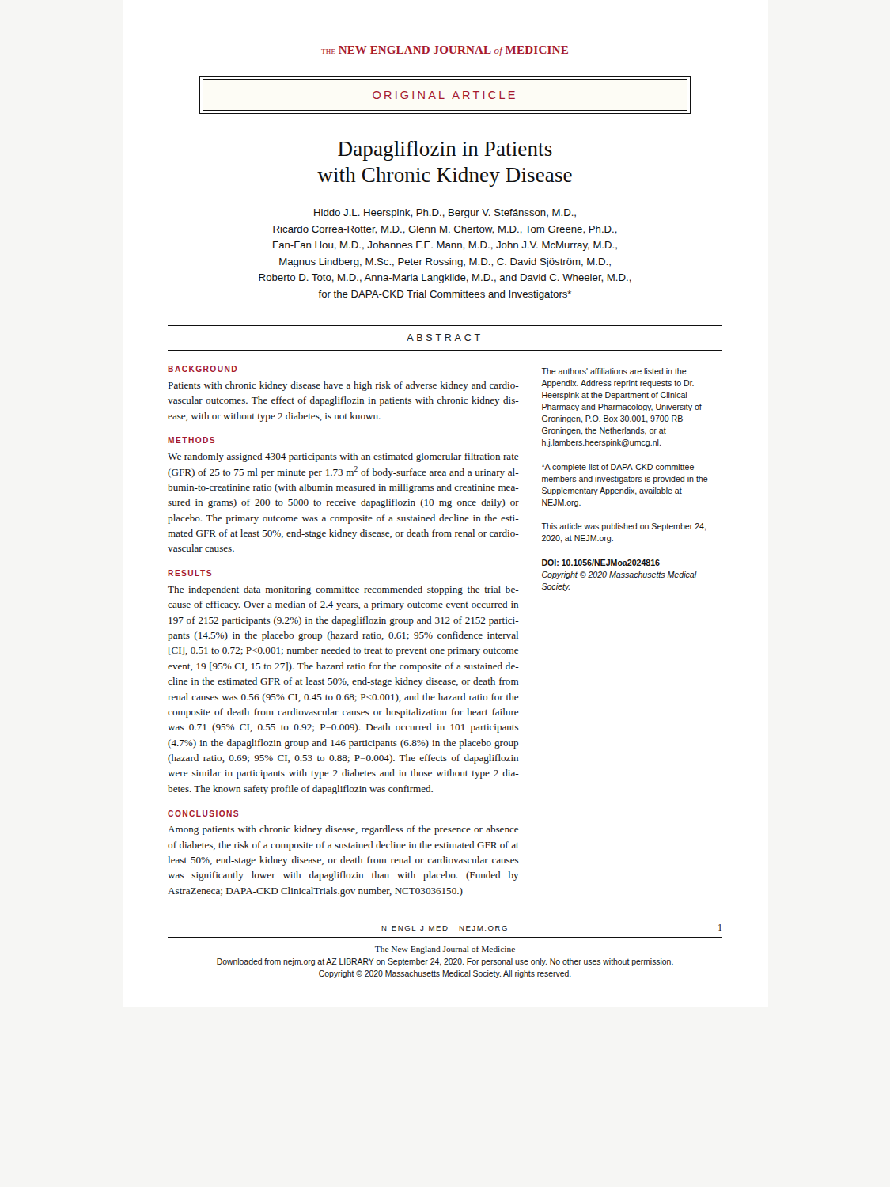The NEW ENGLAND JOURNAL of MEDICINE
Original Article
Dapagliflozin in Patients
with Chronic Kidney Disease
Hiddo J.L. Heerspink, Ph.D., Bergur V. Stefánsson, M.D.,
Ricardo Correa-Rotter, M.D., Glenn M. Chertow, M.D., Tom Greene, Ph.D.,
Fan-Fan Hou, M.D., Johannes F.E. Mann, M.D., John J.V. McMurray, M.D.,
Magnus Lindberg, M.Sc., Peter Rossing, M.D., C. David Sjöström, M.D.,
Roberto D. Toto, M.D., Anna-Maria Langkilde, M.D., and David C. Wheeler, M.D.,
for the DAPA-CKD Trial Committees and Investigators*
Abstract
Background
Patients with chronic kidney disease have a high risk of adverse kidney and cardiovascular outcomes. The effect of dapagliflozin in patients with chronic kidney disease, with or without type 2 diabetes, is not known.
Methods
We randomly assigned 4304 participants with an estimated glomerular filtration rate (GFR) of 25 to 75 ml per minute per 1.73 m2 of body-surface area and a urinary albumin-to-creatinine ratio (with albumin measured in milligrams and creatinine measured in grams) of 200 to 5000 to receive dapagliflozin (10 mg once daily) or placebo. The primary outcome was a composite of a sustained decline in the estimated GFR of at least 50%, end-stage kidney disease, or death from renal or cardiovascular causes.
Results
The independent data monitoring committee recommended stopping the trial because of efficacy. Over a median of 2.4 years, a primary outcome event occurred in 197 of 2152 participants (9.2%) in the dapagliflozin group and 312 of 2152 participants (14.5%) in the placebo group (hazard ratio, 0.61; 95% confidence interval [CI], 0.51 to 0.72; P<0.001; number needed to treat to prevent one primary outcome event, 19 [95% CI, 15 to 27]). The hazard ratio for the composite of a sustained decline in the estimated GFR of at least 50%, end-stage kidney disease, or death from renal causes was 0.56 (95% CI, 0.45 to 0.68; P<0.001), and the hazard ratio for the composite of death from cardiovascular causes or hospitalization for heart failure was 0.71 (95% CI, 0.55 to 0.92; P=0.009). Death occurred in 101 participants (4.7%) in the dapagliflozin group and 146 participants (6.8%) in the placebo group (hazard ratio, 0.69; 95% CI, 0.53 to 0.88; P=0.004). The effects of dapagliflozin were similar in participants with type 2 diabetes and in those without type 2 diabetes. The known safety profile of dapagliflozin was confirmed.
Conclusions
Among patients with chronic kidney disease, regardless of the presence or absence of diabetes, the risk of a composite of a sustained decline in the estimated GFR of at least 50%, end-stage kidney disease, or death from renal or cardiovascular causes was significantly lower with dapagliflozin than with placebo. (Funded by AstraZeneca; DAPA-CKD ClinicalTrials.gov number, NCT03036150.)
The authors' affiliations are listed in the Appendix. Address reprint requests to Dr. Heerspink at the Department of Clinical Pharmacy and Pharmacology, University of Groningen, P.O. Box 30.001, 9700 RB Groningen, the Netherlands, or at h.j.lambers.heerspink@umcg.nl.
*A complete list of DAPA-CKD committee members and investigators is provided in the Supplementary Appendix, available at NEJM.org.
This article was published on September 24, 2020, at NEJM.org.
DOI: 10.1056/NEJMoa2024816
Copyright © 2020 Massachusetts Medical Society.
N Engl J Med nejm.org 1
The New England Journal of Medicine
Downloaded from nejm.org at AZ LIBRARY on September 24, 2020. For personal use only. No other uses without permission.
Copyright © 2020 Massachusetts Medical Society. All rights reserved.